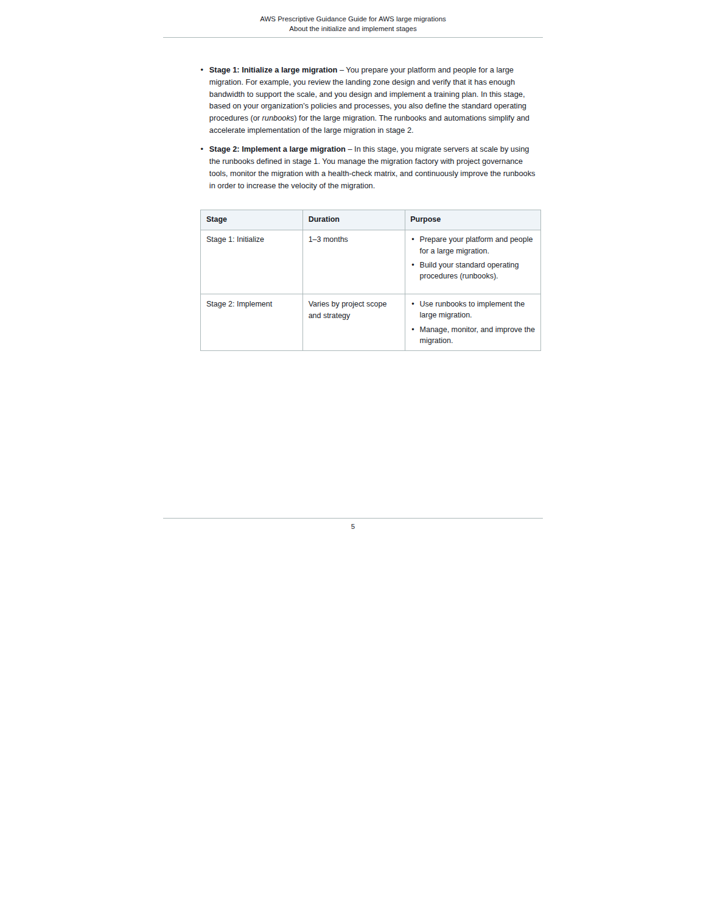AWS Prescriptive Guidance Guide for AWS large migrations About the initialize and implement stages
Stage 1: Initialize a large migration – You prepare your platform and people for a large migration. For example, you review the landing zone design and verify that it has enough bandwidth to support the scale, and you design and implement a training plan. In this stage, based on your organization's policies and processes, you also define the standard operating procedures (or runbooks) for the large migration. The runbooks and automations simplify and accelerate implementation of the large migration in stage 2.
Stage 2: Implement a large migration – In this stage, you migrate servers at scale by using the runbooks defined in stage 1. You manage the migration factory with project governance tools, monitor the migration with a health-check matrix, and continuously improve the runbooks in order to increase the velocity of the migration.
| Stage | Duration | Purpose |
| --- | --- | --- |
| Stage 1: Initialize | 1–3 months | Prepare your platform and people for a large migration. Build your standard operating procedures (runbooks). |
| Stage 2: Implement | Varies by project scope and strategy | Use runbooks to implement the large migration. Manage, monitor, and improve the migration. |
5